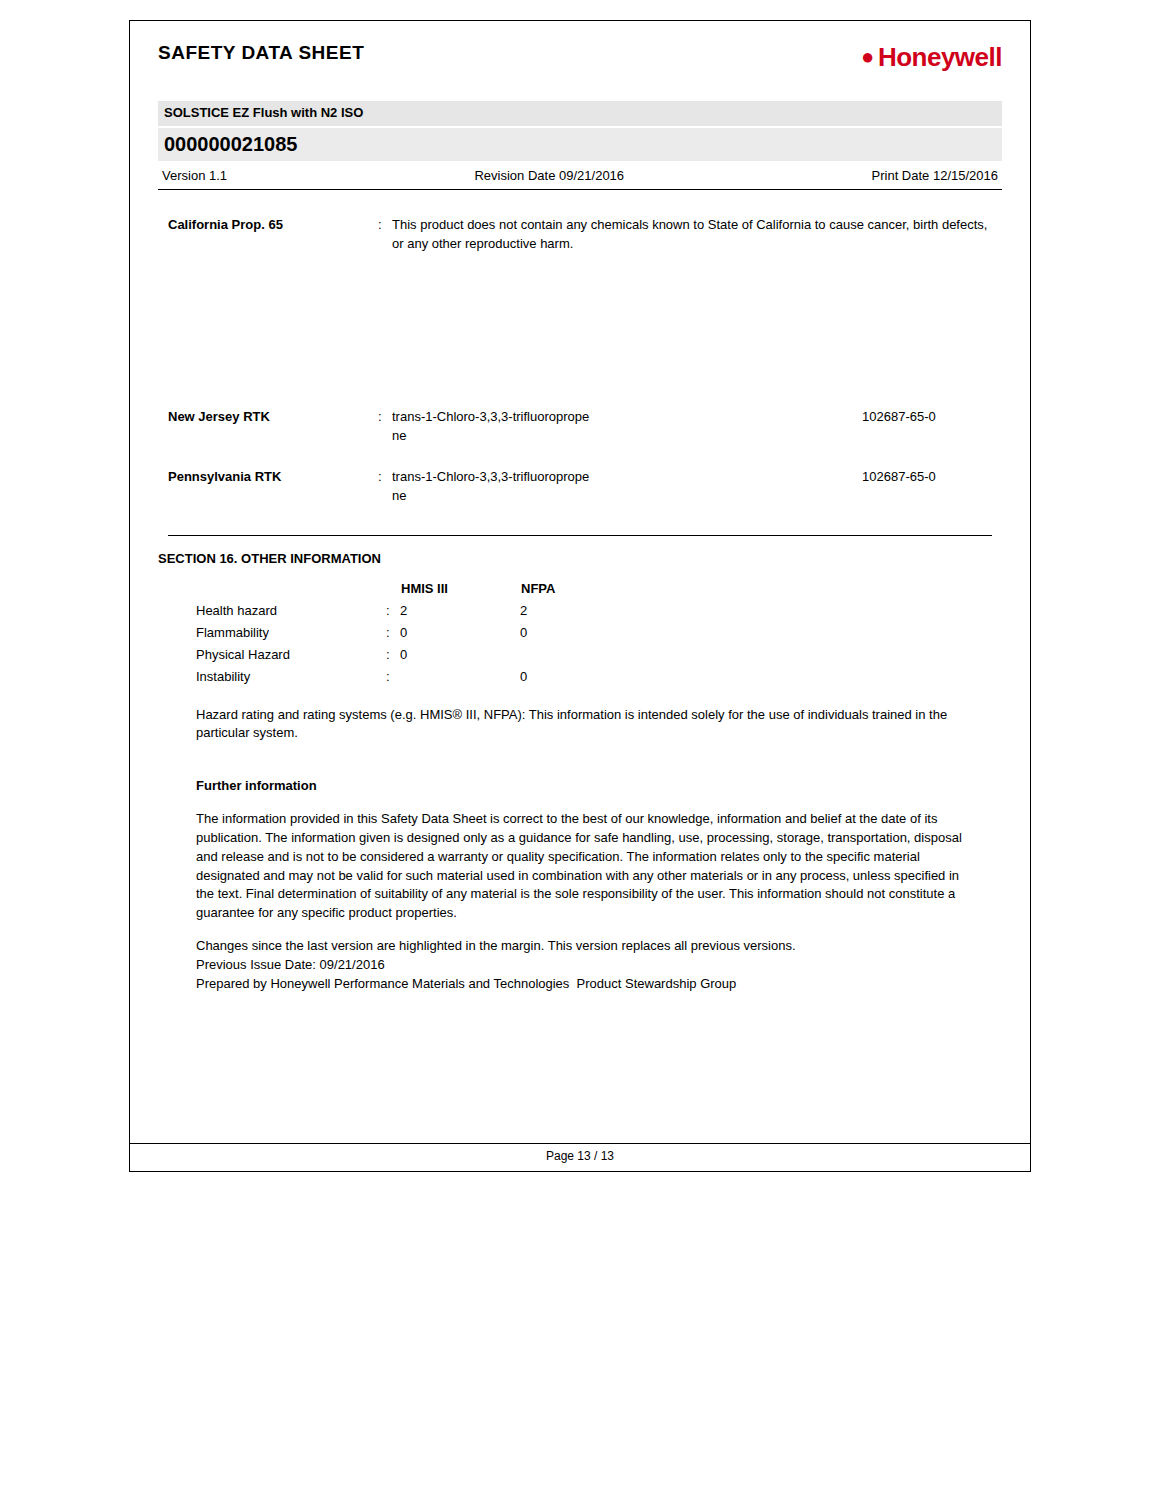SAFETY DATA SHEET
●Honeywell
SOLSTICE EZ Flush with N2 ISO
000000021085
Version 1.1
Revision Date 09/21/2016
Print Date 12/15/2016
| California Prop. 65 | : | This product does not contain any chemicals known to State of California to cause cancer, birth defects, or any other reproductive harm. |
| New Jersey RTK | : | trans-1-Chloro-3,3,3-trifluoroprope ne | 102687-65-0 |
| Pennsylvania RTK | : | trans-1-Chloro-3,3,3-trifluoroprope ne | 102687-65-0 |
SECTION 16. OTHER INFORMATION
| | | HMIS III | NFPA |
| --- | --- | --- | --- |
| Health hazard | : | 2 | 2 |
| Flammability | : | 0 | 0 |
| Physical Hazard | : | 0 | |
| Instability | : | | 0 |
Hazard rating and rating systems (e.g. HMIS® III, NFPA): This information is intended solely for the use of individuals trained in the particular system.
Further information
The information provided in this Safety Data Sheet is correct to the best of our knowledge, information and belief at the date of its publication. The information given is designed only as a guidance for safe handling, use, processing, storage, transportation, disposal and release and is not to be considered a warranty or quality specification. The information relates only to the specific material designated and may not be valid for such material used in combination with any other materials or in any process, unless specified in the text. Final determination of suitability of any material is the sole responsibility of the user. This information should not constitute a guarantee for any specific product properties.
Changes since the last version are highlighted in the margin. This version replaces all previous versions.
Previous Issue Date: 09/21/2016
Prepared by Honeywell Performance Materials and Technologies Product Stewardship Group
Page 13 / 13